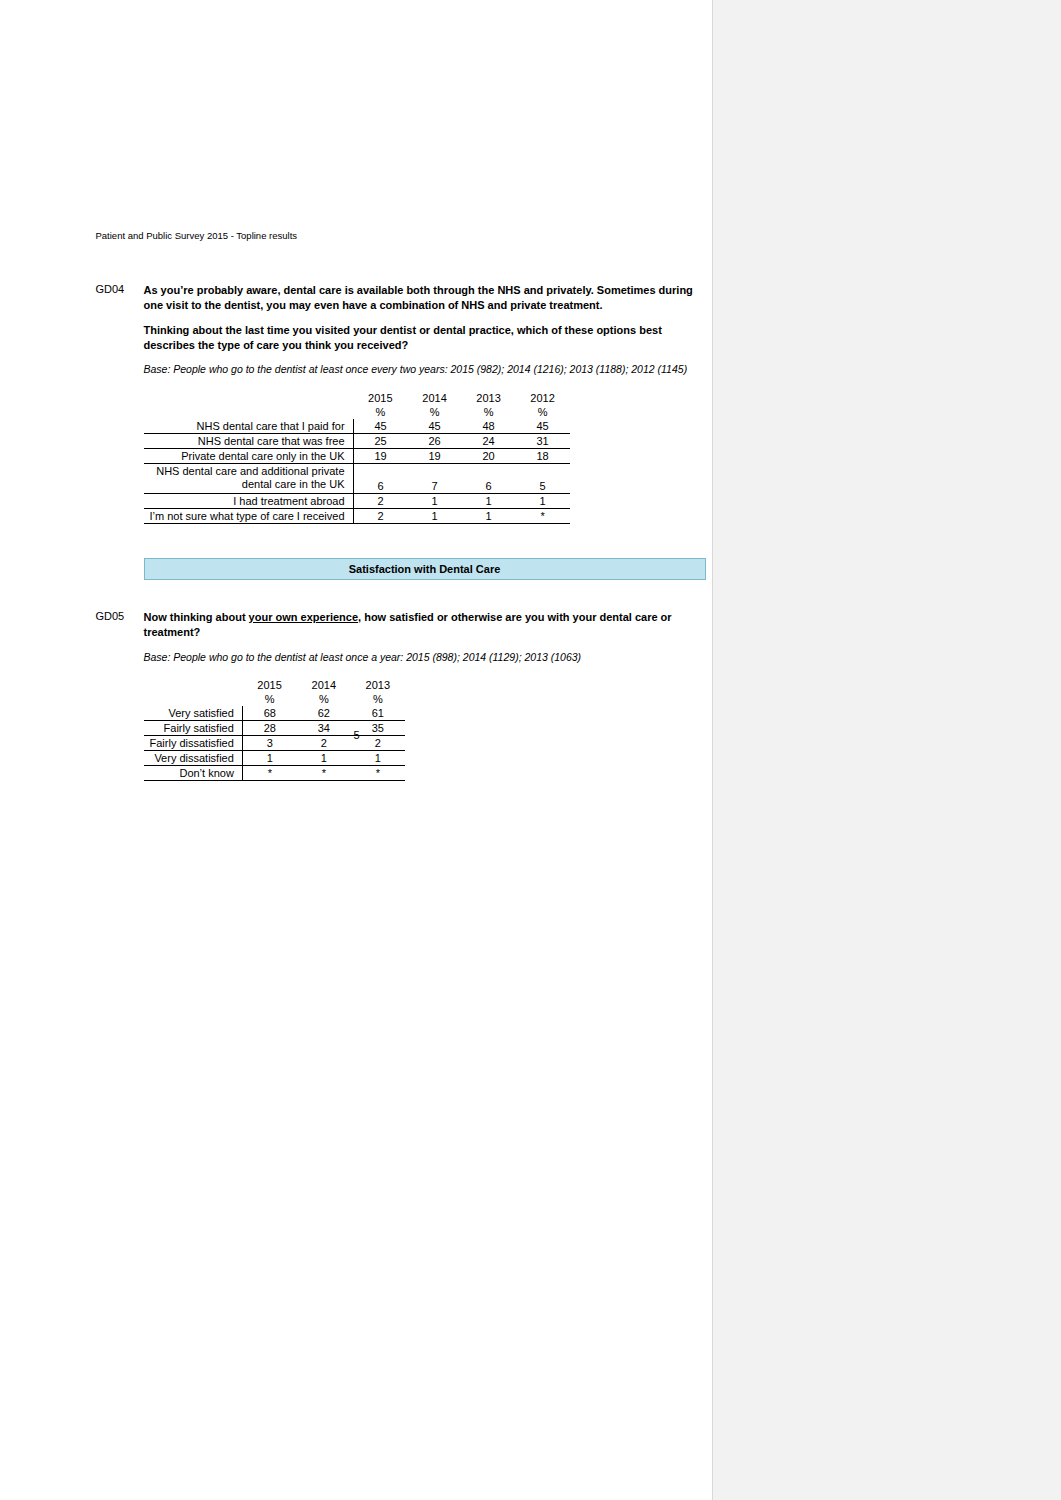Patient and Public Survey 2015 - Topline results
GD04
As you’re probably aware, dental care is available both through the NHS and privately. Sometimes during one visit to the dentist, you may even have a combination of NHS and private treatment.
Thinking about the last time you visited your dentist or dental practice, which of these options best describes the type of care you think you received?
Base: People who go to the dentist at least once every two years: 2015 (982); 2014 (1216); 2013 (1188); 2012 (1145)
| | 2015 | 2014 | 2013 | 2012 |
| | % | % | % | % |
| NHS dental care that I paid for | 45 | 45 | 48 | 45 |
| NHS dental care that was free | 25 | 26 | 24 | 31 |
| Private dental care only in the UK | 19 | 19 | 20 | 18 |
| NHS dental care and additional private dental care in the UK | 6 | 7 | 6 | 5 |
| I had treatment abroad | 2 | 1 | 1 | 1 |
| I’m not sure what type of care I received | 2 | 1 | 1 | * |
Satisfaction with Dental Care
GD05
Now thinking about your own experience, how satisfied or otherwise are you with your dental care or treatment?
Base: People who go to the dentist at least once a year: 2015 (898); 2014 (1129); 2013 (1063)
| | 2015 | 2014 | 2013 |
| | % | % | % |
| Very satisfied | 68 | 62 | 61 |
| Fairly satisfied | 28 | 34 | 35 |
| Fairly dissatisfied | 3 | 2 | 2 |
| Very dissatisfied | 1 | 1 | 1 |
| Don’t know | * | * | * |
5